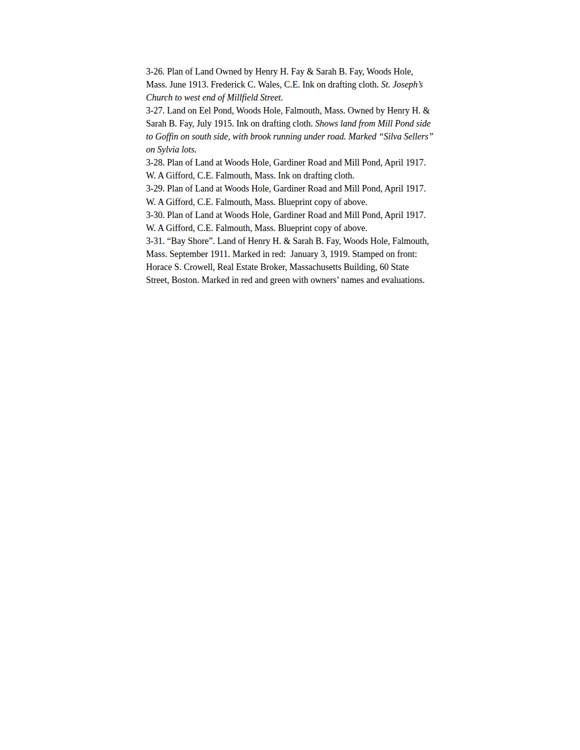3-26. Plan of Land Owned by Henry H. Fay & Sarah B. Fay, Woods Hole, Mass. June 1913. Frederick C. Wales, C.E. Ink on drafting cloth. St. Joseph’s Church to west end of Millfield Street.
3-27. Land on Eel Pond, Woods Hole, Falmouth, Mass. Owned by Henry H. & Sarah B. Fay, July 1915. Ink on drafting cloth. Shows land from Mill Pond side to Goffin on south side, with brook running under road. Marked “Silva Sellers” on Sylvia lots.
3-28. Plan of Land at Woods Hole, Gardiner Road and Mill Pond, April 1917. W. A Gifford, C.E. Falmouth, Mass. Ink on drafting cloth.
3-29. Plan of Land at Woods Hole, Gardiner Road and Mill Pond, April 1917. W. A Gifford, C.E. Falmouth, Mass. Blueprint copy of above.
3-30. Plan of Land at Woods Hole, Gardiner Road and Mill Pond, April 1917. W. A Gifford, C.E. Falmouth, Mass. Blueprint copy of above.
3-31. “Bay Shore”. Land of Henry H. & Sarah B. Fay, Woods Hole, Falmouth, Mass. September 1911. Marked in red: January 3, 1919. Stamped on front: Horace S. Crowell, Real Estate Broker, Massachusetts Building, 60 State Street, Boston. Marked in red and green with owners’ names and evaluations.